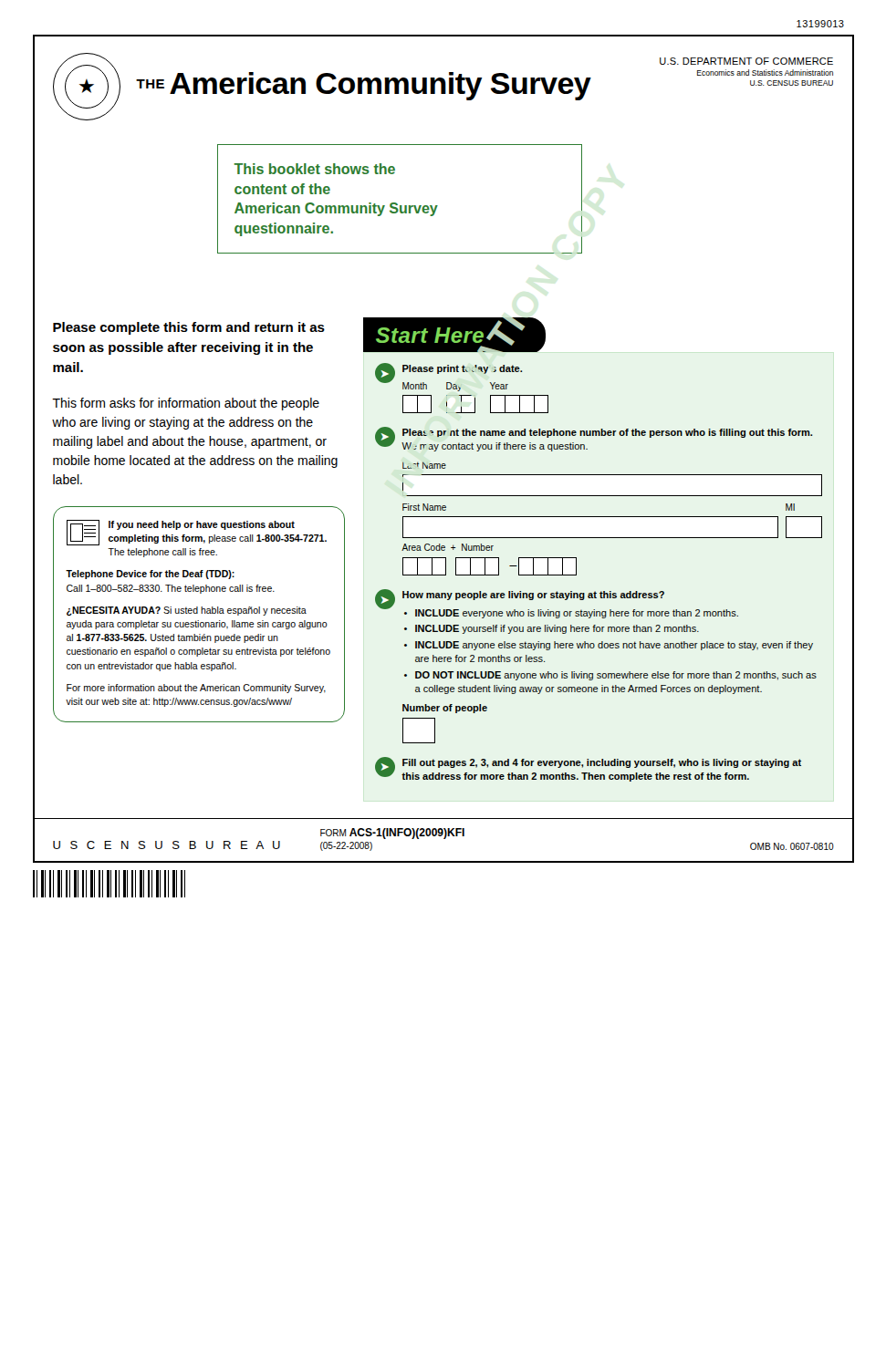13199013
INFORMATION COPY
★
THE
American Community Survey
U.S. DEPARTMENT OF COMMERCE
Economics and Statistics Administration
U.S. CENSUS BUREAU
This booklet shows the
content of the
American Community Survey
questionnaire.
Please complete this form and return it as soon as possible after receiving it in the mail.
This form asks for information about the people who are living or staying at the address on the mailing label and about the house, apartment, or mobile home located at the address on the mailing label.
If you need help or have questions about completing this form, please call 1-800-354-7271. The telephone call is free.
Telephone Device for the Deaf (TDD):
Call 1–800–582–8330. The telephone call is free.
¿NECESITA AYUDA? Si usted habla español y necesita ayuda para completar su cuestionario, llame sin cargo alguno al 1-877-833-5625. Usted también puede pedir un cuestionario en español o completar su entrevista por teléfono con un entrevistador que habla español.
For more information about the American Community Survey, visit our web site at: http://www.census.gov/acs/www/
Start Here
➤
Please print today’s date.
Month
Day
Year
➤
Please print the name and telephone number of the person who is filling out this form. We may contact you if there is a question.
Last Name
First Name
MI
Area Code + Number
–
➤
How many people are living or staying at this address?
INCLUDE everyone who is living or staying here for more than 2 months.
INCLUDE yourself if you are living here for more than 2 months.
INCLUDE anyone else staying here who does not have another place to stay, even if they are here for 2 months or less.
DO NOT INCLUDE anyone who is living somewhere else for more than 2 months, such as a college student living away or someone in the Armed Forces on deployment.
Number of people
➤
Fill out pages 2, 3, and 4 for everyone, including yourself, who is living or staying at this address for more than 2 months. Then complete the rest of the form.
U S C E N S U S B U R E A U
FORM ACS-1(INFO)(2009)KFI
(05-22-2008)
OMB No. 0607-0810